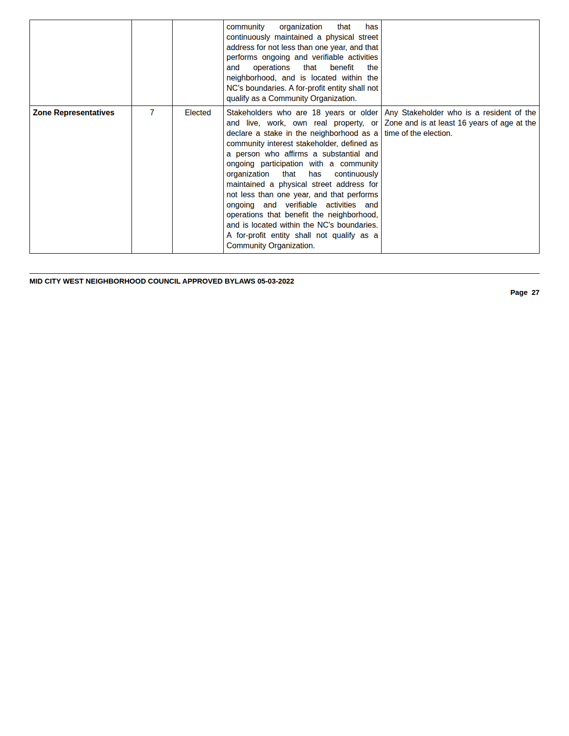| | | | community organization that has continuously maintained a physical street address for not less than one year, and that performs ongoing and verifiable activities and operations that benefit the neighborhood, and is located within the NC's boundaries. A for-profit entity shall not qualify as a Community Organization. | |
| Zone Representatives | 7 | Elected | Stakeholders who are 18 years or older and live, work, own real property, or declare a stake in the neighborhood as a community interest stakeholder, defined as a person who affirms a substantial and ongoing participation with a community organization that has continuously maintained a physical street address for not less than one year, and that performs ongoing and verifiable activities and operations that benefit the neighborhood, and is located within the NC's boundaries. A for-profit entity shall not qualify as a Community Organization. | Any Stakeholder who is a resident of the Zone and is at least 16 years of age at the time of the election. |
MID CITY WEST NEIGHBORHOOD COUNCIL APPROVED BYLAWS 05-03-2022
Page 27